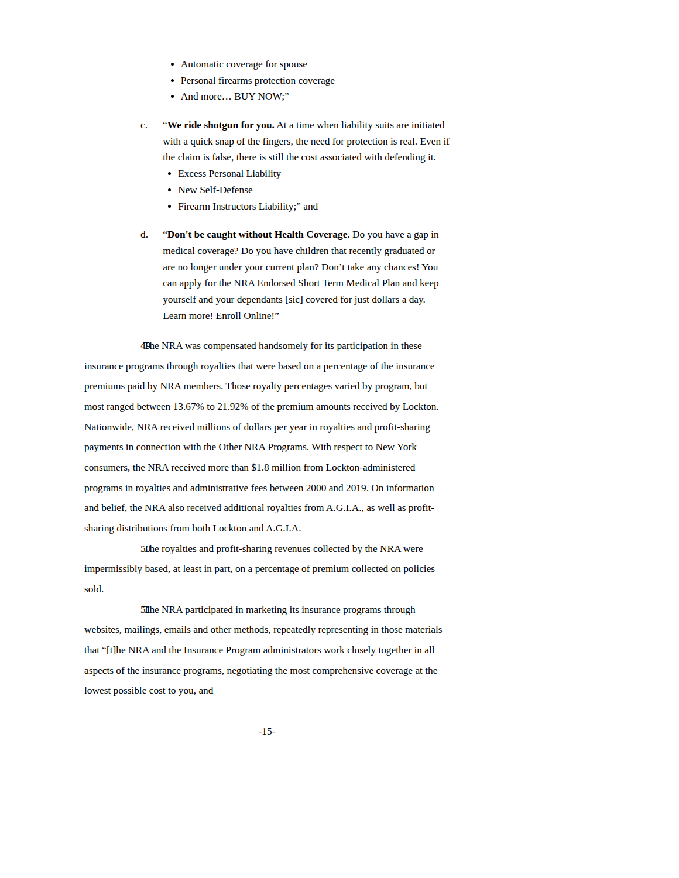Automatic coverage for spouse
Personal firearms protection coverage
And more… BUY NOW;”
c.
“We ride shotgun for you. At a time when liability suits are initiated with a quick snap of the fingers, the need for protection is real. Even if the claim is false, there is still the cost associated with defending it.
Excess Personal Liability
New Self-Defense
Firearm Instructors Liability;” and
d.
“Don't be caught without Health Coverage. Do you have a gap in medical coverage? Do you have children that recently graduated or are no longer under your current plan? Don’t take any chances! You can apply for the NRA Endorsed Short Term Medical Plan and keep yourself and your dependants [sic] covered for just dollars a day. Learn more! Enroll Online!”
49. The NRA was compensated handsomely for its participation in these insurance programs through royalties that were based on a percentage of the insurance premiums paid by NRA members. Those royalty percentages varied by program, but most ranged between 13.67% to 21.92% of the premium amounts received by Lockton. Nationwide, NRA received millions of dollars per year in royalties and profit-sharing payments in connection with the Other NRA Programs. With respect to New York consumers, the NRA received more than $1.8 million from Lockton-administered programs in royalties and administrative fees between 2000 and 2019. On information and belief, the NRA also received additional royalties from A.G.I.A., as well as profit-sharing distributions from both Lockton and A.G.I.A.
50. The royalties and profit-sharing revenues collected by the NRA were impermissibly based, at least in part, on a percentage of premium collected on policies sold.
51. The NRA participated in marketing its insurance programs through websites, mailings, emails and other methods, repeatedly representing in those materials that “[t]he NRA and the Insurance Program administrators work closely together in all aspects of the insurance programs, negotiating the most comprehensive coverage at the lowest possible cost to you, and
-15-